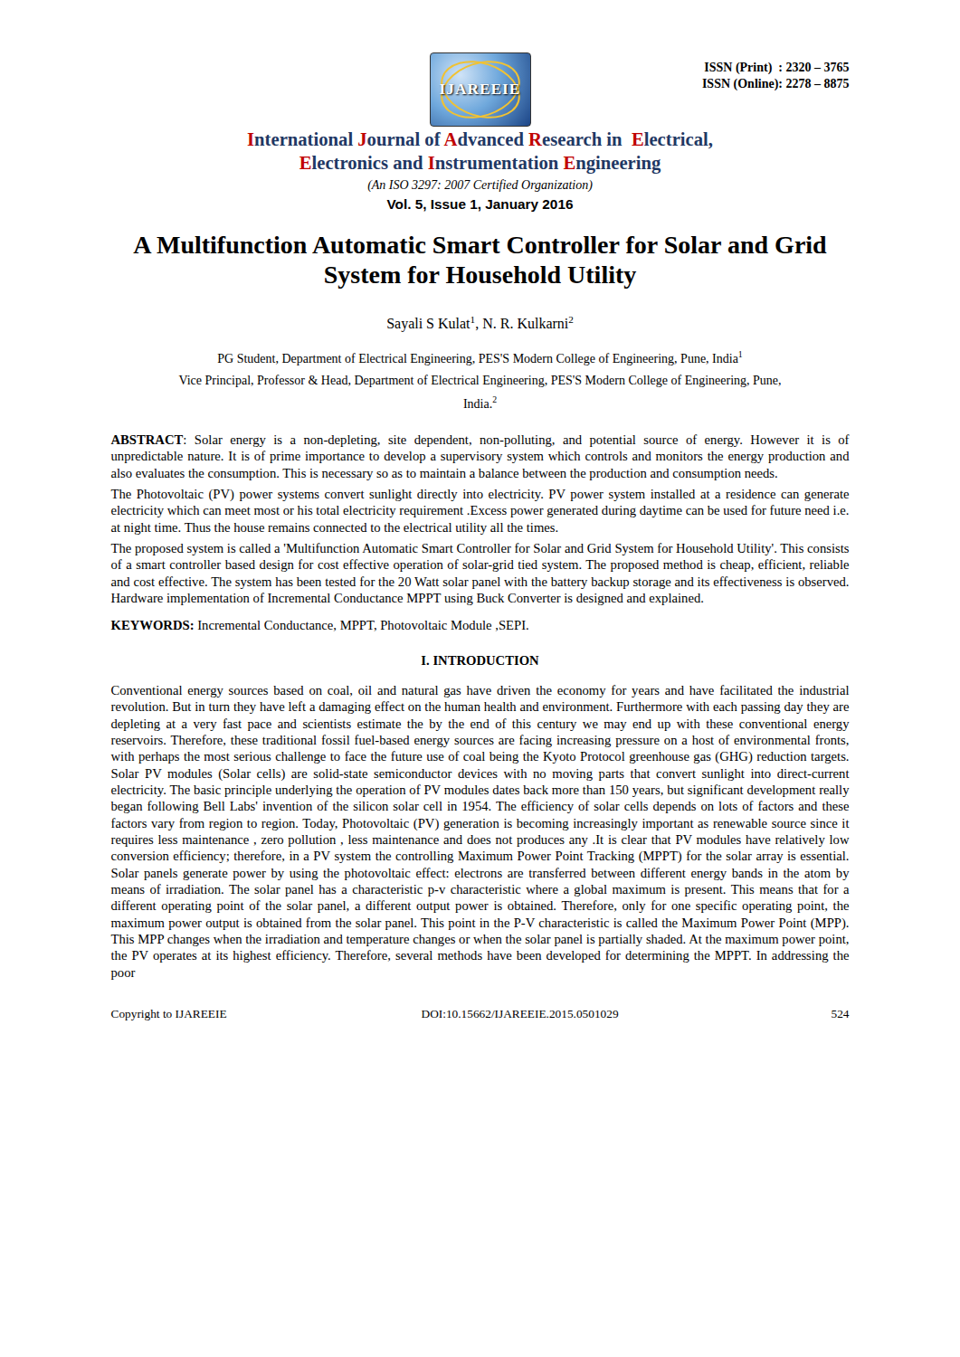IJAREEIE
ISSN (Print) : 2320 – 3765
ISSN (Online): 2278 – 8875
International Journal of Advanced Research in Electrical,
Electronics and Instrumentation Engineering
(An ISO 3297: 2007 Certified Organization)
Vol. 5, Issue 1, January 2016
A Multifunction Automatic Smart Controller for Solar and Grid System for Household Utility
Sayali S Kulat1, N. R. Kulkarni2
PG Student, Department of Electrical Engineering, PES'S Modern College of Engineering, Pune, India1
Vice Principal, Professor & Head, Department of Electrical Engineering, PES'S Modern College of Engineering, Pune,
India.2
ABSTRACT: Solar energy is a non-depleting, site dependent, non-polluting, and potential source of energy. However it is of unpredictable nature. It is of prime importance to develop a supervisory system which controls and monitors the energy production and also evaluates the consumption. This is necessary so as to maintain a balance between the production and consumption needs.
The Photovoltaic (PV) power systems convert sunlight directly into electricity. PV power system installed at a residence can generate electricity which can meet most or his total electricity requirement .Excess power generated during daytime can be used for future need i.e. at night time. Thus the house remains connected to the electrical utility all the times.
The proposed system is called a 'Multifunction Automatic Smart Controller for Solar and Grid System for Household Utility'. This consists of a smart controller based design for cost effective operation of solar-grid tied system. The proposed method is cheap, efficient, reliable and cost effective. The system has been tested for the 20 Watt solar panel with the battery backup storage and its effectiveness is observed. Hardware implementation of Incremental Conductance MPPT using Buck Converter is designed and explained.
KEYWORDS: Incremental Conductance, MPPT, Photovoltaic Module ,SEPI.
I. INTRODUCTION
Conventional energy sources based on coal, oil and natural gas have driven the economy for years and have facilitated the industrial revolution. But in turn they have left a damaging effect on the human health and environment. Furthermore with each passing day they are depleting at a very fast pace and scientists estimate the by the end of this century we may end up with these conventional energy reservoirs. Therefore, these traditional fossil fuel-based energy sources are facing increasing pressure on a host of environmental fronts, with perhaps the most serious challenge to face the future use of coal being the Kyoto Protocol greenhouse gas (GHG) reduction targets. Solar PV modules (Solar cells) are solid-state semiconductor devices with no moving parts that convert sunlight into direct-current electricity. The basic principle underlying the operation of PV modules dates back more than 150 years, but significant development really began following Bell Labs' invention of the silicon solar cell in 1954. The efficiency of solar cells depends on lots of factors and these factors vary from region to region. Today, Photovoltaic (PV) generation is becoming increasingly important as renewable source since it requires less maintenance , zero pollution , less maintenance and does not produces any .It is clear that PV modules have relatively low conversion efficiency; therefore, in a PV system the controlling Maximum Power Point Tracking (MPPT) for the solar array is essential. Solar panels generate power by using the photovoltaic effect: electrons are transferred between different energy bands in the atom by means of irradiation. The solar panel has a characteristic p-v characteristic where a global maximum is present. This means that for a different operating point of the solar panel, a different output power is obtained. Therefore, only for one specific operating point, the maximum power output is obtained from the solar panel. This point in the P-V characteristic is called the Maximum Power Point (MPP). This MPP changes when the irradiation and temperature changes or when the solar panel is partially shaded. At the maximum power point, the PV operates at its highest efficiency. Therefore, several methods have been developed for determining the MPPT. In addressing the poor
Copyright to IJAREEIE
DOI:10.15662/IJAREEIE.2015.0501029
524